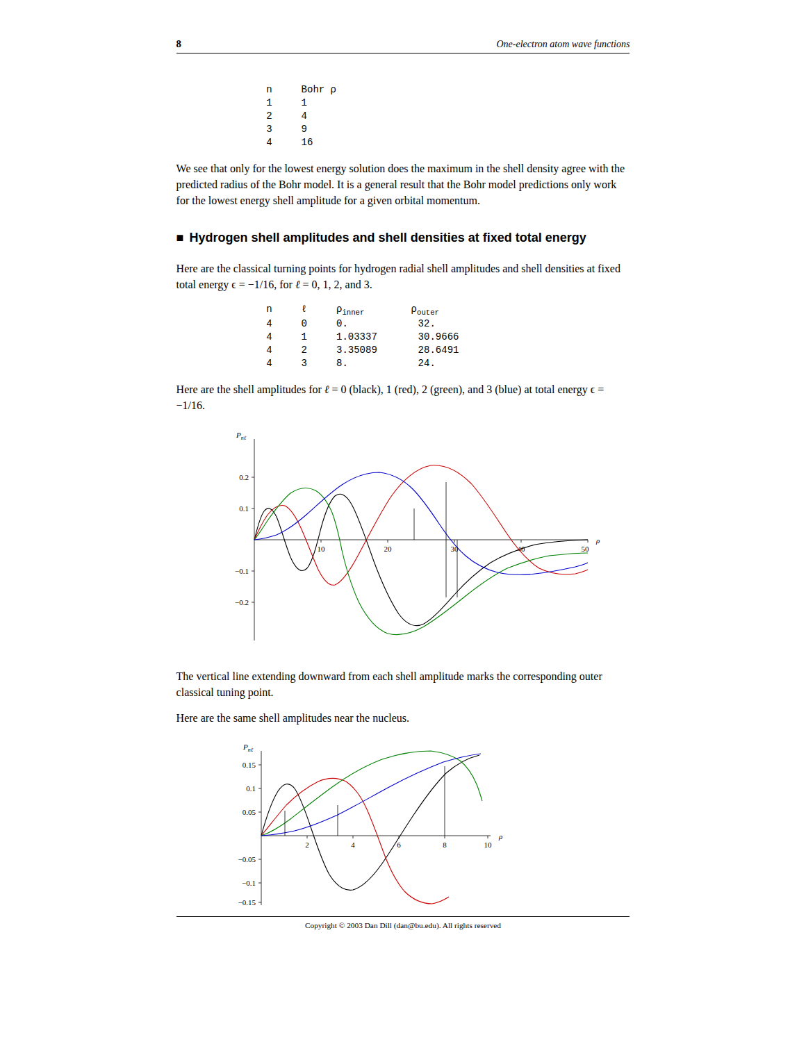8 One-electron atom wave functions
n     Bohr ρ
1     1
2     4
3     9
4     16
We see that only for the lowest energy solution does the maximum in the shell density agree with the predicted radius of the Bohr model. It is a general result that the Bohr model predictions only work for the lowest energy shell amplitude for a given orbital momentum.
■Hydrogen shell amplitudes and shell densities at fixed total energy
Here are the classical turning points for hydrogen radial shell amplitudes and shell densities at fixed total energy ϵ = −1/16, for ℓ = 0, 1, 2, and 3.
n     ℓ     ρinner        ρouter
4     0     0.            32.
4     1     1.03337       30.9666
4     2     3.35089       28.6491
4     3     8.            24.
Here are the shell amplitudes for ℓ = 0 (black), 1 (red), 2 (green), and 3 (blue) at total energy ϵ = −1/16.
Pnℓ ρ 0.2 0.1 −0.1 −0.2 10 20 30 40 50
The vertical line extending downward from each shell amplitude marks the corresponding outer classical tuning point.
Here are the same shell amplitudes near the nucleus.
Pnℓ ρ 0.15 0.1 0.05 −0.05 −0.1 −0.15 2 4 6 8 10
Copyright © 2003 Dan Dill (dan@bu.edu). All rights reserved